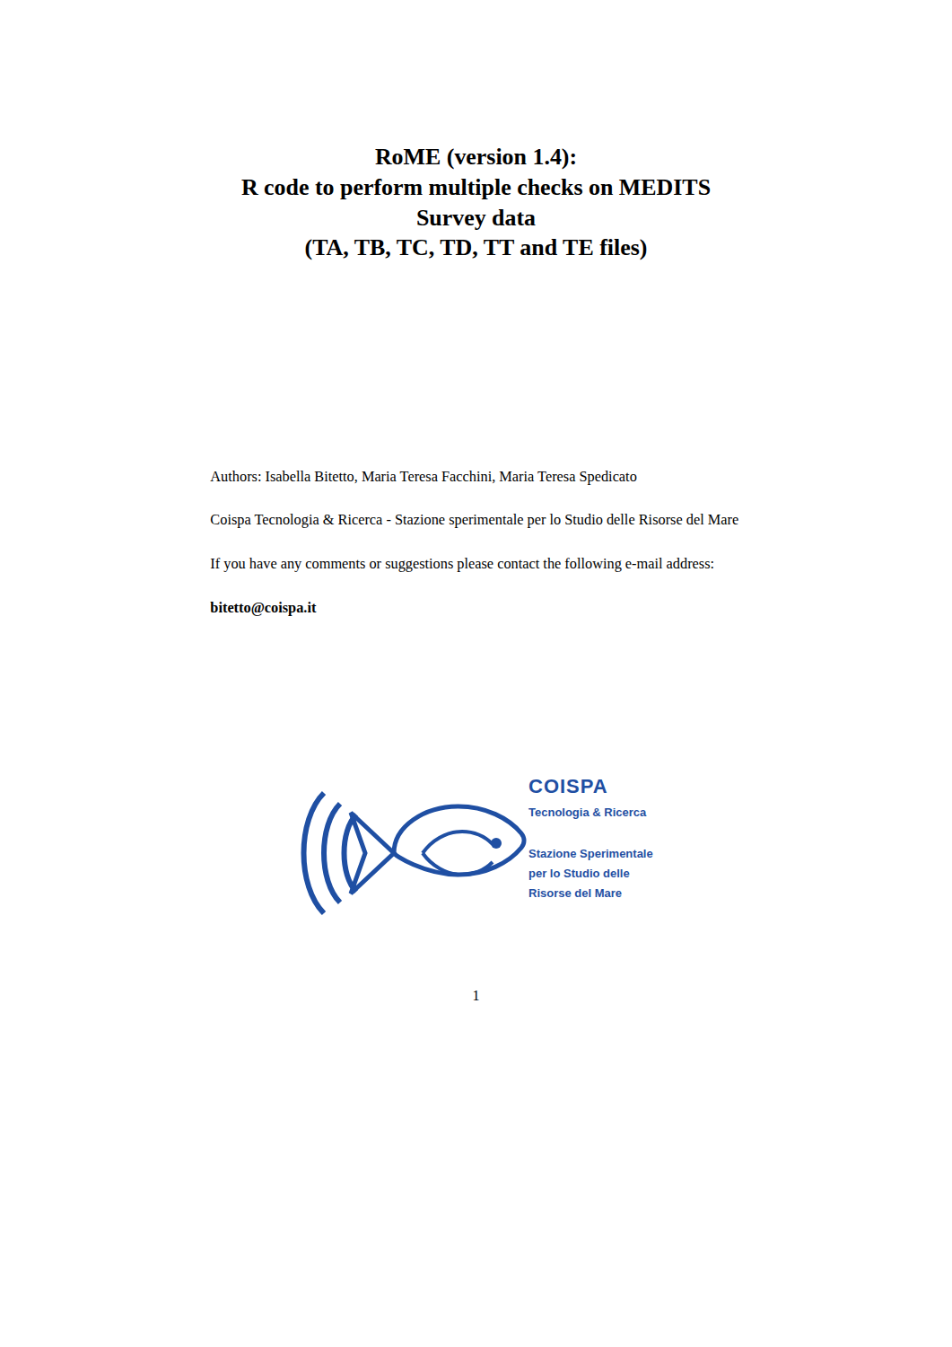RoME (version 1.4):
R code to perform multiple checks on MEDITS Survey data
(TA, TB, TC, TD, TT and TE files)
Authors: Isabella Bitetto, Maria Teresa Facchini, Maria Teresa Spedicato
Coispa Tecnologia & Ricerca - Stazione sperimentale per lo Studio delle Risorse del Mare
If you have any comments or suggestions please contact the following e-mail address:
bitetto@coispa.it
COISPA logo COISPA Tecnologia & Ricerca Stazione Sperimentale per lo Studio delle Risorse del Mare
1